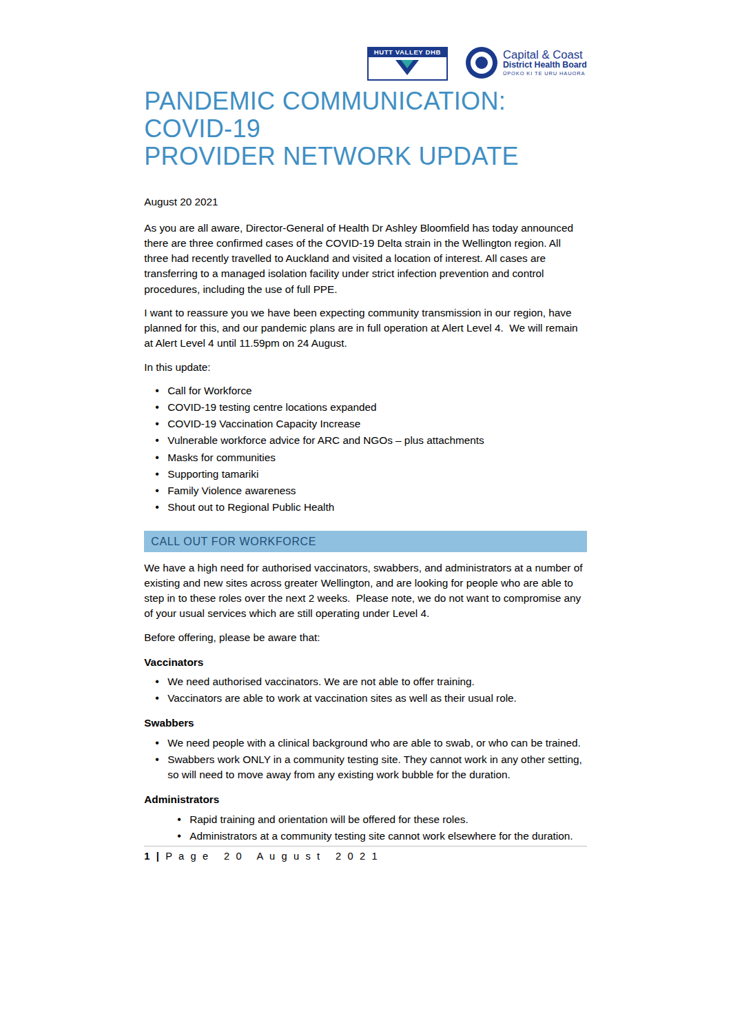HUTT VALLEY DHB
Capital & Coast
District Health Board
ŪPOKO KI TE URU HAUORA
PANDEMIC COMMUNICATION: COVID-19
PROVIDER NETWORK UPDATE
August 20 2021
As you are all aware, Director-General of Health Dr Ashley Bloomfield has today announced there are three confirmed cases of the COVID-19 Delta strain in the Wellington region. All three had recently travelled to Auckland and visited a location of interest. All cases are transferring to a managed isolation facility under strict infection prevention and control procedures, including the use of full PPE.
I want to reassure you we have been expecting community transmission in our region, have planned for this, and our pandemic plans are in full operation at Alert Level 4. We will remain at Alert Level 4 until 11.59pm on 24 August.
In this update:
Call for Workforce
COVID-19 testing centre locations expanded
COVID-19 Vaccination Capacity Increase
Vulnerable workforce advice for ARC and NGOs – plus attachments
Masks for communities
Supporting tamariki
Family Violence awareness
Shout out to Regional Public Health
CALL OUT FOR WORKFORCE
We have a high need for authorised vaccinators, swabbers, and administrators at a number of existing and new sites across greater Wellington, and are looking for people who are able to step in to these roles over the next 2 weeks. Please note, we do not want to compromise any of your usual services which are still operating under Level 4.
Before offering, please be aware that:
Vaccinators
We need authorised vaccinators. We are not able to offer training.
Vaccinators are able to work at vaccination sites as well as their usual role.
Swabbers
We need people with a clinical background who are able to swab, or who can be trained.
Swabbers work ONLY in a community testing site. They cannot work in any other setting, so will need to move away from any existing work bubble for the duration.
Administrators
Rapid training and orientation will be offered for these roles.
Administrators at a community testing site cannot work elsewhere for the duration.
1 | P a g e 2 0 A u g u s t 2 0 2 1